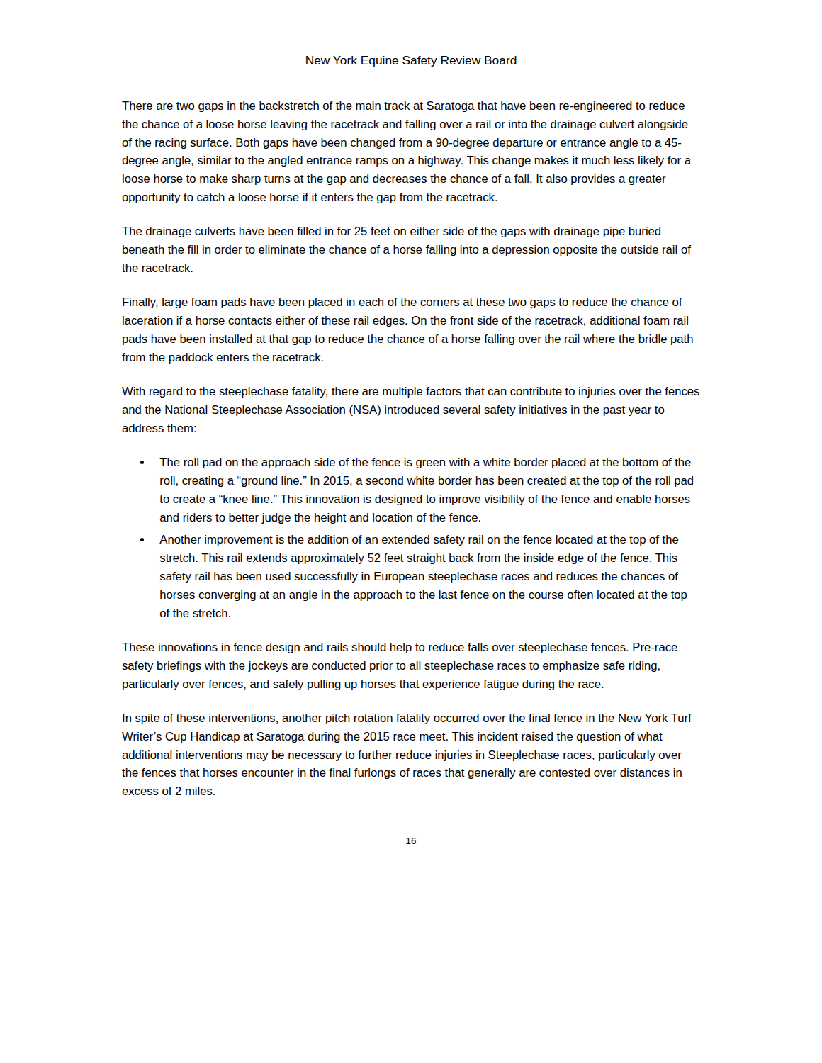New York Equine Safety Review Board
There are two gaps in the backstretch of the main track at Saratoga that have been re-engineered to reduce the chance of a loose horse leaving the racetrack and falling over a rail or into the drainage culvert alongside of the racing surface. Both gaps have been changed from a 90-degree departure or entrance angle to a 45-degree angle, similar to the angled entrance ramps on a highway. This change makes it much less likely for a loose horse to make sharp turns at the gap and decreases the chance of a fall. It also provides a greater opportunity to catch a loose horse if it enters the gap from the racetrack.
The drainage culverts have been filled in for 25 feet on either side of the gaps with drainage pipe buried beneath the fill in order to eliminate the chance of a horse falling into a depression opposite the outside rail of the racetrack.
Finally, large foam pads have been placed in each of the corners at these two gaps to reduce the chance of laceration if a horse contacts either of these rail edges. On the front side of the racetrack, additional foam rail pads have been installed at that gap to reduce the chance of a horse falling over the rail where the bridle path from the paddock enters the racetrack.
With regard to the steeplechase fatality, there are multiple factors that can contribute to injuries over the fences and the National Steeplechase Association (NSA) introduced several safety initiatives in the past year to address them:
The roll pad on the approach side of the fence is green with a white border placed at the bottom of the roll, creating a “ground line.” In 2015, a second white border has been created at the top of the roll pad to create a “knee line.” This innovation is designed to improve visibility of the fence and enable horses and riders to better judge the height and location of the fence.
Another improvement is the addition of an extended safety rail on the fence located at the top of the stretch. This rail extends approximately 52 feet straight back from the inside edge of the fence. This safety rail has been used successfully in European steeplechase races and reduces the chances of horses converging at an angle in the approach to the last fence on the course often located at the top of the stretch.
These innovations in fence design and rails should help to reduce falls over steeplechase fences. Pre-race safety briefings with the jockeys are conducted prior to all steeplechase races to emphasize safe riding, particularly over fences, and safely pulling up horses that experience fatigue during the race.
In spite of these interventions, another pitch rotation fatality occurred over the final fence in the New York Turf Writer’s Cup Handicap at Saratoga during the 2015 race meet. This incident raised the question of what additional interventions may be necessary to further reduce injuries in Steeplechase races, particularly over the fences that horses encounter in the final furlongs of races that generally are contested over distances in excess of 2 miles.
16